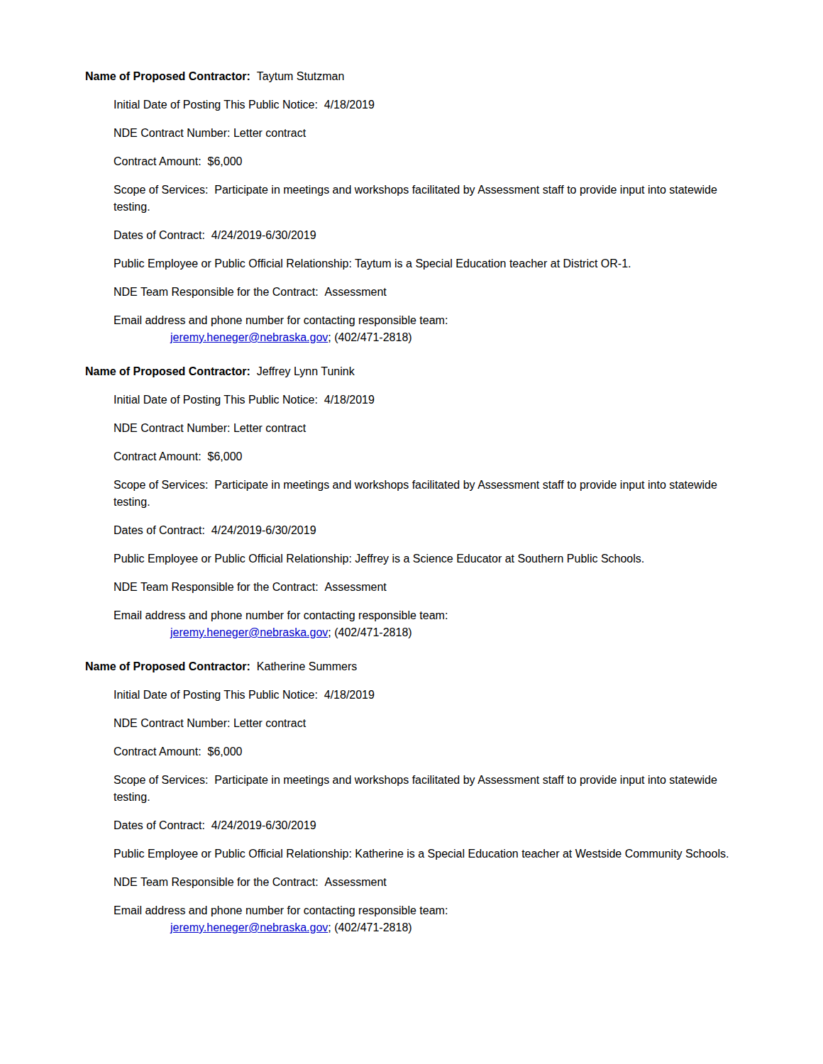Name of Proposed Contractor: Taytum Stutzman
Initial Date of Posting This Public Notice: 4/18/2019
NDE Contract Number: Letter contract
Contract Amount: $6,000
Scope of Services: Participate in meetings and workshops facilitated by Assessment staff to provide input into statewide testing.
Dates of Contract: 4/24/2019-6/30/2019
Public Employee or Public Official Relationship: Taytum is a Special Education teacher at District OR-1.
NDE Team Responsible for the Contract: Assessment
Email address and phone number for contacting responsible team:
jeremy.heneger@nebraska.gov; (402/471-2818)
Name of Proposed Contractor: Jeffrey Lynn Tunink
Initial Date of Posting This Public Notice: 4/18/2019
NDE Contract Number: Letter contract
Contract Amount: $6,000
Scope of Services: Participate in meetings and workshops facilitated by Assessment staff to provide input into statewide testing.
Dates of Contract: 4/24/2019-6/30/2019
Public Employee or Public Official Relationship: Jeffrey is a Science Educator at Southern Public Schools.
NDE Team Responsible for the Contract: Assessment
Email address and phone number for contacting responsible team:
jeremy.heneger@nebraska.gov; (402/471-2818)
Name of Proposed Contractor: Katherine Summers
Initial Date of Posting This Public Notice: 4/18/2019
NDE Contract Number: Letter contract
Contract Amount: $6,000
Scope of Services: Participate in meetings and workshops facilitated by Assessment staff to provide input into statewide testing.
Dates of Contract: 4/24/2019-6/30/2019
Public Employee or Public Official Relationship: Katherine is a Special Education teacher at Westside Community Schools.
NDE Team Responsible for the Contract: Assessment
Email address and phone number for contacting responsible team:
jeremy.heneger@nebraska.gov; (402/471-2818)